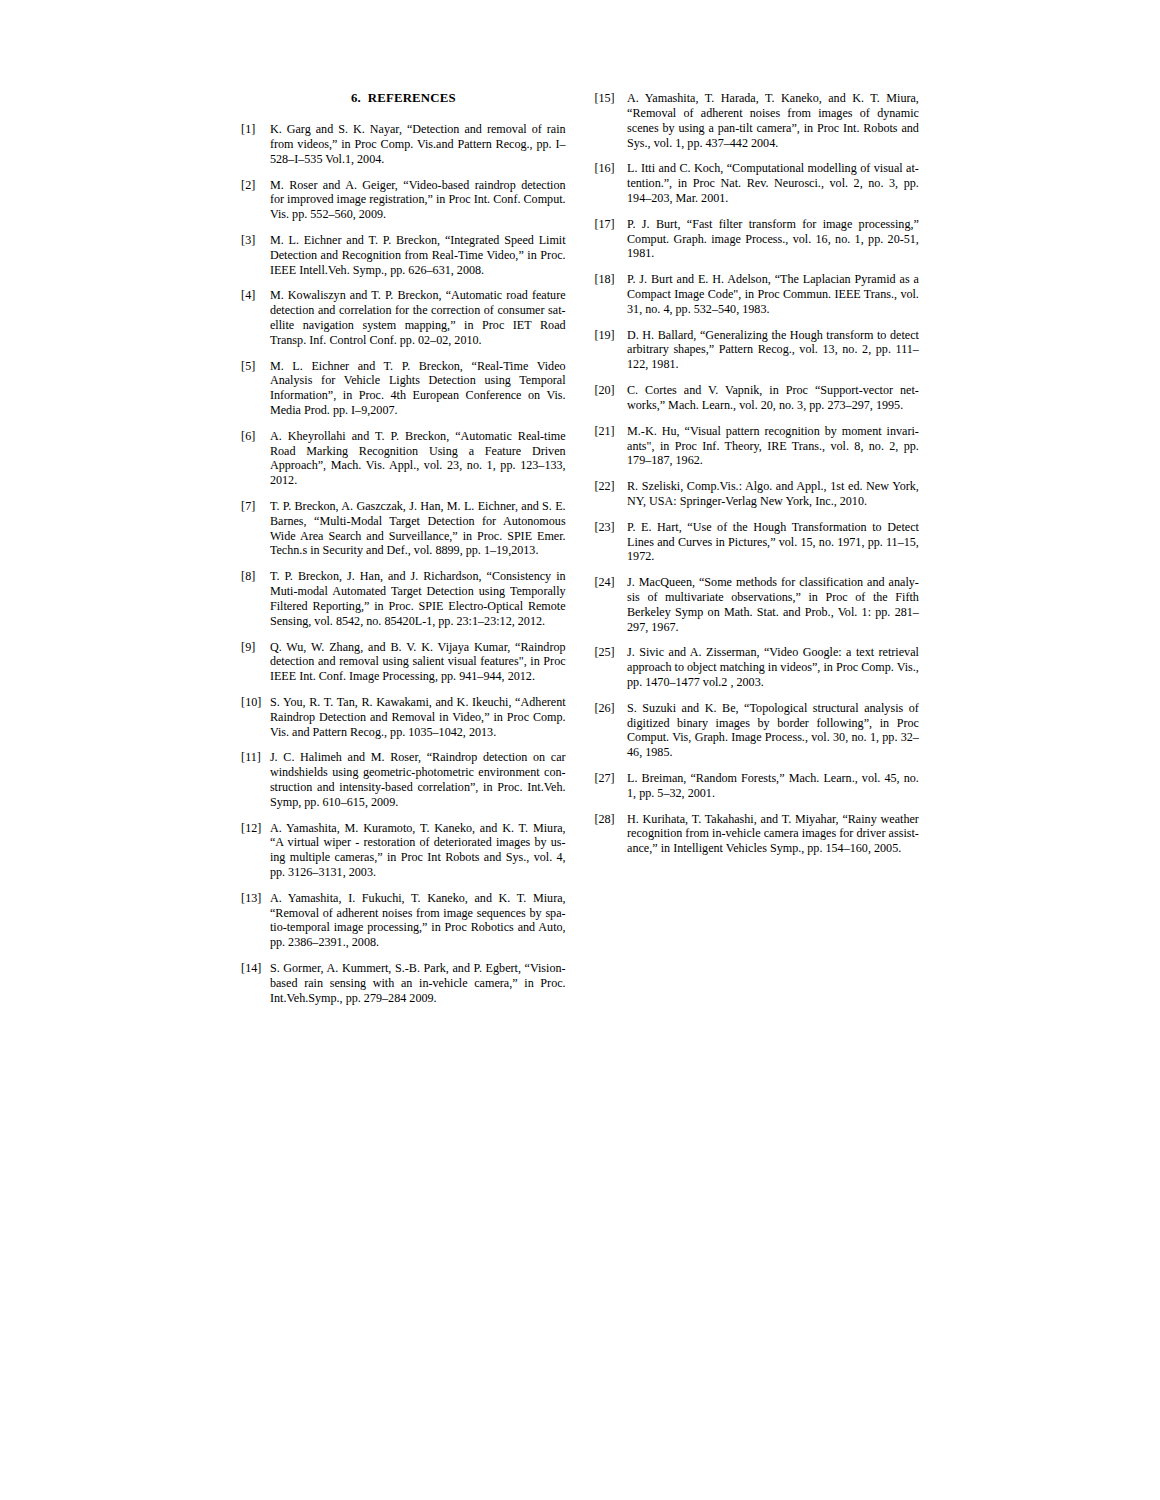6. REFERENCES
[1] K. Garg and S. K. Nayar, “Detection and removal of rain from videos,” in Proc Comp. Vis.and Pattern Recog., pp. I–528–I–535 Vol.1, 2004.
[2] M. Roser and A. Geiger, “Video-based raindrop detection for improved image registration,” in Proc Int. Conf. Comput. Vis. pp. 552–560, 2009.
[3] M. L. Eichner and T. P. Breckon, “Integrated Speed Limit Detection and Recognition from Real-Time Video,” in Proc. IEEE Intell.Veh. Symp., pp. 626–631, 2008.
[4] M. Kowaliszyn and T. P. Breckon, “Automatic road feature detection and correlation for the correction of consumer satellite navigation system mapping,” in Proc IET Road Transp. Inf. Control Conf. pp. 02–02, 2010.
[5] M. L. Eichner and T. P. Breckon, “Real-Time Video Analysis for Vehicle Lights Detection using Temporal Information”, in Proc. 4th European Conference on Vis. Media Prod. pp. I–9,2007.
[6] A. Kheyrollahi and T. P. Breckon, “Automatic Real-time Road Marking Recognition Using a Feature Driven Approach”, Mach. Vis. Appl., vol. 23, no. 1, pp. 123–133, 2012.
[7] T. P. Breckon, A. Gaszczak, J. Han, M. L. Eichner, and S. E. Barnes, “Multi-Modal Target Detection for Autonomous Wide Area Search and Surveillance,” in Proc. SPIE Emer. Techn.s in Security and Def., vol. 8899, pp. 1–19,2013.
[8] T. P. Breckon, J. Han, and J. Richardson, “Consistency in Muti-modal Automated Target Detection using Temporally Filtered Reporting,” in Proc. SPIE Electro-Optical Remote Sensing, vol. 8542, no. 85420L-1, pp. 23:1–23:12, 2012.
[9] Q. Wu, W. Zhang, and B. V. K. Vijaya Kumar, “Raindrop detection and removal using salient visual features", in Proc IEEE Int. Conf. Image Processing, pp. 941–944, 2012.
[10] S. You, R. T. Tan, R. Kawakami, and K. Ikeuchi, “Adherent Raindrop Detection and Removal in Video,” in Proc Comp. Vis. and Pattern Recog., pp. 1035–1042, 2013.
[11] J. C. Halimeh and M. Roser, “Raindrop detection on car windshields using geometric-photometric environment construction and intensity-based correlation”, in Proc. Int.Veh. Symp, pp. 610–615, 2009.
[12] A. Yamashita, M. Kuramoto, T. Kaneko, and K. T. Miura, “A virtual wiper - restoration of deteriorated images by using multiple cameras,” in Proc Int Robots and Sys., vol. 4, pp. 3126–3131, 2003.
[13] A. Yamashita, I. Fukuchi, T. Kaneko, and K. T. Miura, “Removal of adherent noises from image sequences by spatio-temporal image processing,” in Proc Robotics and Auto, pp. 2386–2391., 2008.
[14] S. Gormer, A. Kummert, S.-B. Park, and P. Egbert, “Vision-based rain sensing with an in-vehicle camera,” in Proc. Int.Veh.Symp., pp. 279–284 2009.
[15] A. Yamashita, T. Harada, T. Kaneko, and K. T. Miura, “Removal of adherent noises from images of dynamic scenes by using a pan-tilt camera”, in Proc Int. Robots and Sys., vol. 1, pp. 437–442 2004.
[16] L. Itti and C. Koch, “Computational modelling of visual attention.”, in Proc Nat. Rev. Neurosci., vol. 2, no. 3, pp. 194–203, Mar. 2001.
[17] P. J. Burt, “Fast filter transform for image processing,” Comput. Graph. image Process., vol. 16, no. 1, pp. 20-51, 1981.
[18] P. J. Burt and E. H. Adelson, “The Laplacian Pyramid as a Compact Image Code", in Proc Commun. IEEE Trans., vol. 31, no. 4, pp. 532–540, 1983.
[19] D. H. Ballard, “Generalizing the Hough transform to detect arbitrary shapes,” Pattern Recog., vol. 13, no. 2, pp. 111–122, 1981.
[20] C. Cortes and V. Vapnik, in Proc “Support-vector networks,” Mach. Learn., vol. 20, no. 3, pp. 273–297, 1995.
[21] M.-K. Hu, “Visual pattern recognition by moment invariants", in Proc Inf. Theory, IRE Trans., vol. 8, no. 2, pp. 179–187, 1962.
[22] R. Szeliski, Comp.Vis.: Algo. and Appl., 1st ed. New York, NY, USA: Springer-Verlag New York, Inc., 2010.
[23] P. E. Hart, “Use of the Hough Transformation to Detect Lines and Curves in Pictures,” vol. 15, no. 1971, pp. 11–15, 1972.
[24] J. MacQueen, “Some methods for classification and analysis of multivariate observations,” in Proc of the Fifth Berkeley Symp on Math. Stat. and Prob., Vol. 1: pp. 281–297, 1967.
[25] J. Sivic and A. Zisserman, “Video Google: a text retrieval approach to object matching in videos”, in Proc Comp. Vis., pp. 1470–1477 vol.2 , 2003.
[26] S. Suzuki and K. Be, “Topological structural analysis of digitized binary images by border following”, in Proc Comput. Vis, Graph. Image Process., vol. 30, no. 1, pp. 32–46, 1985.
[27] L. Breiman, “Random Forests,” Mach. Learn., vol. 45, no. 1, pp. 5–32, 2001.
[28] H. Kurihata, T. Takahashi, and T. Miyahar, “Rainy weather recognition from in-vehicle camera images for driver assistance,” in Intelligent Vehicles Symp., pp. 154–160, 2005.